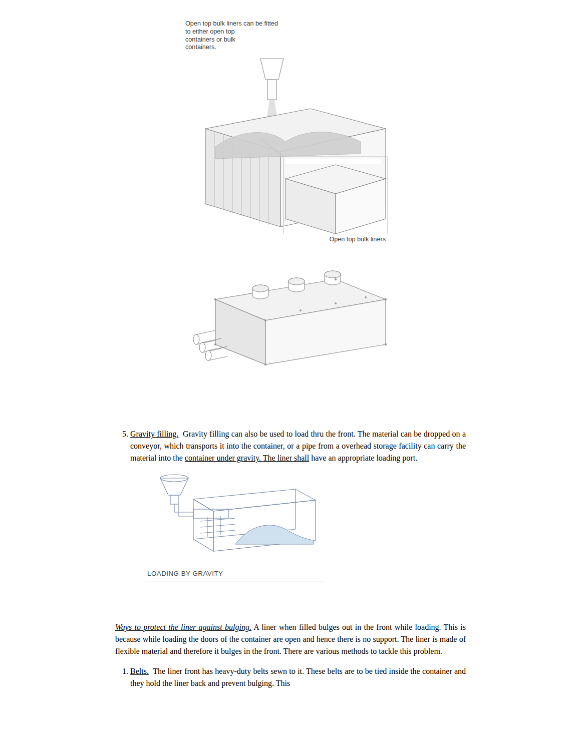Open top bulk liners can be fitted
to either open top
containers or bulk
containers.
Open top bulk liners
Gravity filling. Gravity filling can also be used to load thru the front. The material can be dropped on a conveyor, which transports it into the container, or a pipe from a overhead storage facility can carry the material into the container under gravity. The liner shall have an appropriate loading port.
LOADING BY GRAVITY
Ways to protect the liner against bulging. A liner when filled bulges out in the front while loading. This is because while loading the doors of the container are open and hence there is no support. The liner is made of flexible material and therefore it bulges in the front. There are various methods to tackle this problem.
Belts. The liner front has heavy-duty belts sewn to it. These belts are to be tied inside the container and they hold the liner back and prevent bulging. This